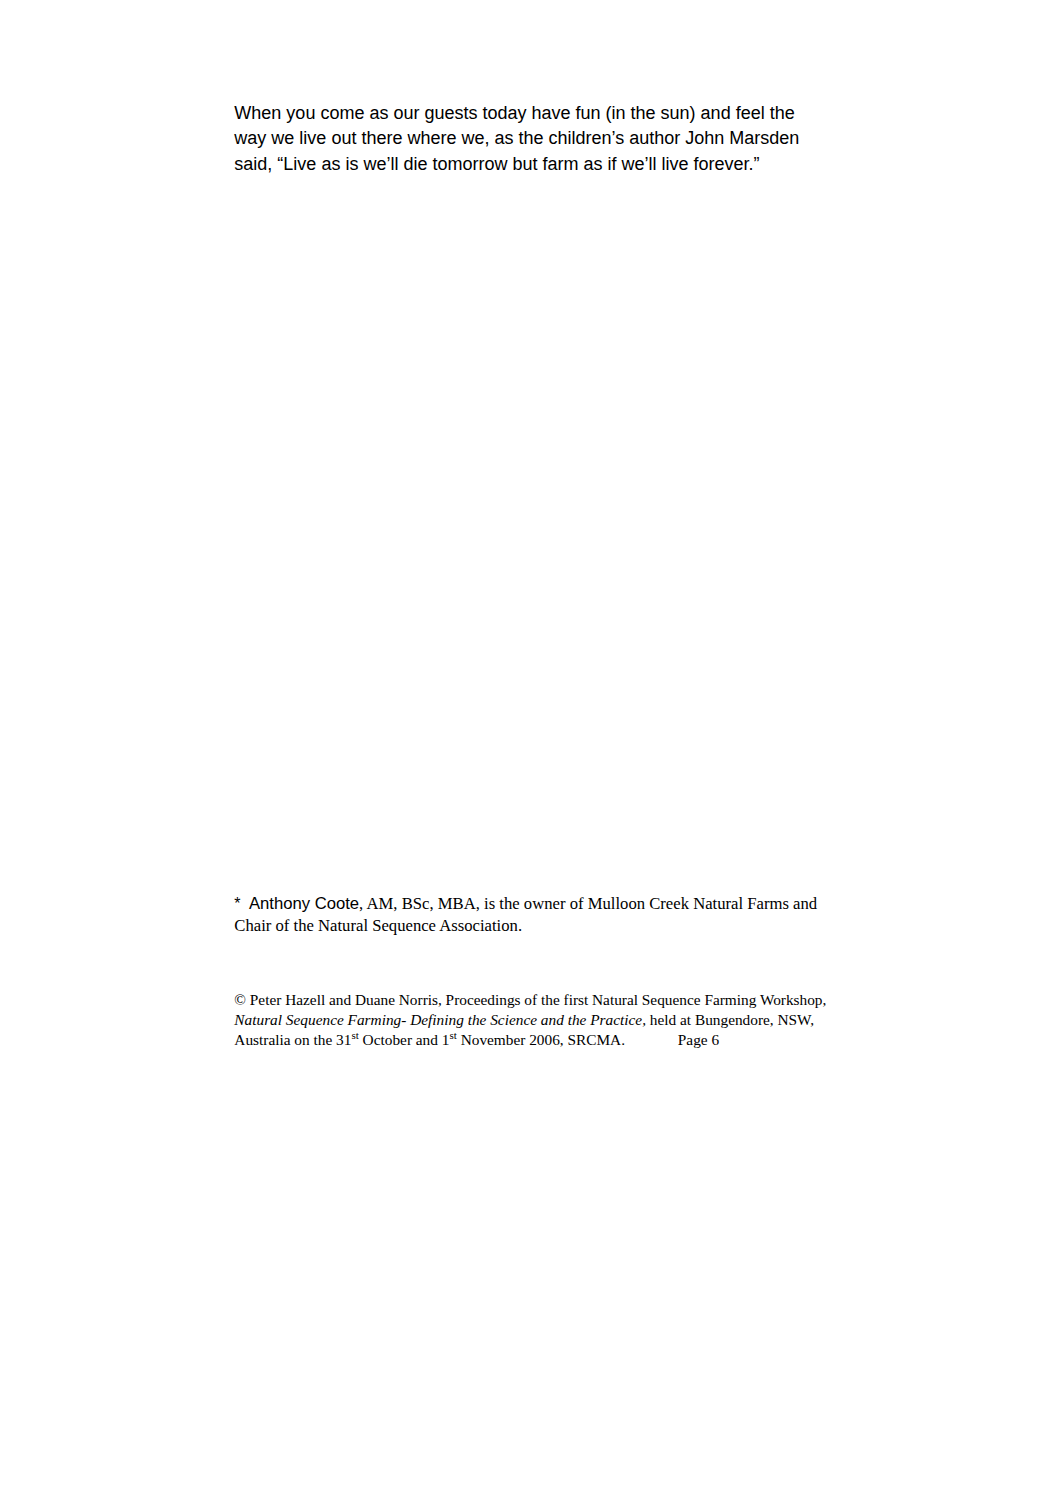When you come as our guests today have fun (in the sun) and feel the way we live out there where we, as the children’s author John Marsden said, “Live as is we’ll die tomorrow but farm as if we’ll live forever.”
* Anthony Coote, AM, BSc, MBA, is the owner of Mulloon Creek Natural Farms and Chair of the Natural Sequence Association.
© Peter Hazell and Duane Norris, Proceedings of the first Natural Sequence Farming Workshop, Natural Sequence Farming- Defining the Science and the Practice, held at Bungendore, NSW, Australia on the 31st October and 1st November 2006, SRCMA.Page 6